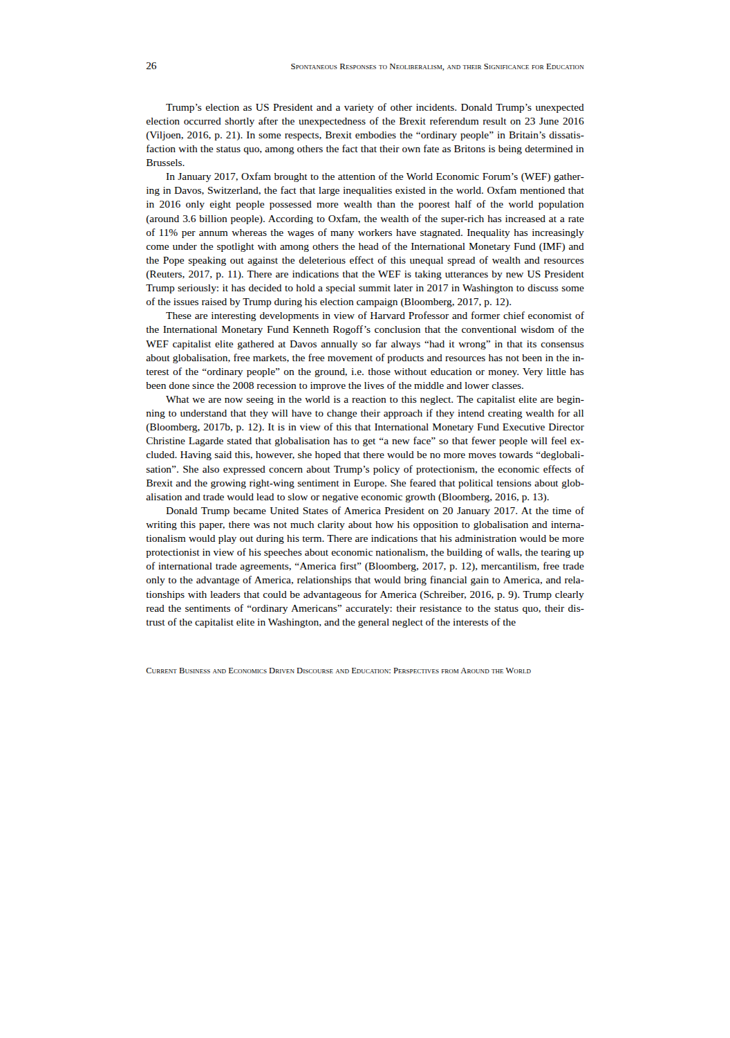26
Spontaneous Responses to Neoliberalism, and their Significance for Education
Trump’s election as US President and a variety of other incidents. Donald Trump’s unexpected election occurred shortly after the unexpectedness of the Brexit referendum result on 23 June 2016 (Viljoen, 2016, p. 21). In some respects, Brexit embodies the “ordinary people” in Britain’s dissatisfaction with the status quo, among others the fact that their own fate as Britons is being determined in Brussels.
In January 2017, Oxfam brought to the attention of the World Economic Forum’s (WEF) gathering in Davos, Switzerland, the fact that large inequalities existed in the world. Oxfam mentioned that in 2016 only eight people possessed more wealth than the poorest half of the world population (around 3.6 billion people). According to Oxfam, the wealth of the super-rich has increased at a rate of 11% per annum whereas the wages of many workers have stagnated. Inequality has increasingly come under the spotlight with among others the head of the International Monetary Fund (IMF) and the Pope speaking out against the deleterious effect of this unequal spread of wealth and resources (Reuters, 2017, p. 11). There are indications that the WEF is taking utterances by new US President Trump seriously: it has decided to hold a special summit later in 2017 in Washington to discuss some of the issues raised by Trump during his election campaign (Bloomberg, 2017, p. 12).
These are interesting developments in view of Harvard Professor and former chief economist of the International Monetary Fund Kenneth Rogoff’s conclusion that the conventional wisdom of the WEF capitalist elite gathered at Davos annually so far always “had it wrong” in that its consensus about globalisation, free markets, the free movement of products and resources has not been in the interest of the “ordinary people” on the ground, i.e. those without education or money. Very little has been done since the 2008 recession to improve the lives of the middle and lower classes.
What we are now seeing in the world is a reaction to this neglect. The capitalist elite are beginning to understand that they will have to change their approach if they intend creating wealth for all (Bloomberg, 2017b, p. 12). It is in view of this that International Monetary Fund Executive Director Christine Lagarde stated that globalisation has to get “a new face” so that fewer people will feel excluded. Having said this, however, she hoped that there would be no more moves towards “deglobalisation”. She also expressed concern about Trump’s policy of protectionism, the economic effects of Brexit and the growing right-wing sentiment in Europe. She feared that political tensions about globalisation and trade would lead to slow or negative economic growth (Bloomberg, 2016, p. 13).
Donald Trump became United States of America President on 20 January 2017. At the time of writing this paper, there was not much clarity about how his opposition to globalisation and internationalism would play out during his term. There are indications that his administration would be more protectionist in view of his speeches about economic nationalism, the building of walls, the tearing up of international trade agreements, “America first” (Bloomberg, 2017, p. 12), mercantilism, free trade only to the advantage of America, relationships that would bring financial gain to America, and relationships with leaders that could be advantageous for America (Schreiber, 2016, p. 9). Trump clearly read the sentiments of “ordinary Americans” accurately: their resistance to the status quo, their distrust of the capitalist elite in Washington, and the general neglect of the interests of the
Current Business and Economics Driven Discourse and Education: Perspectives from Around the World